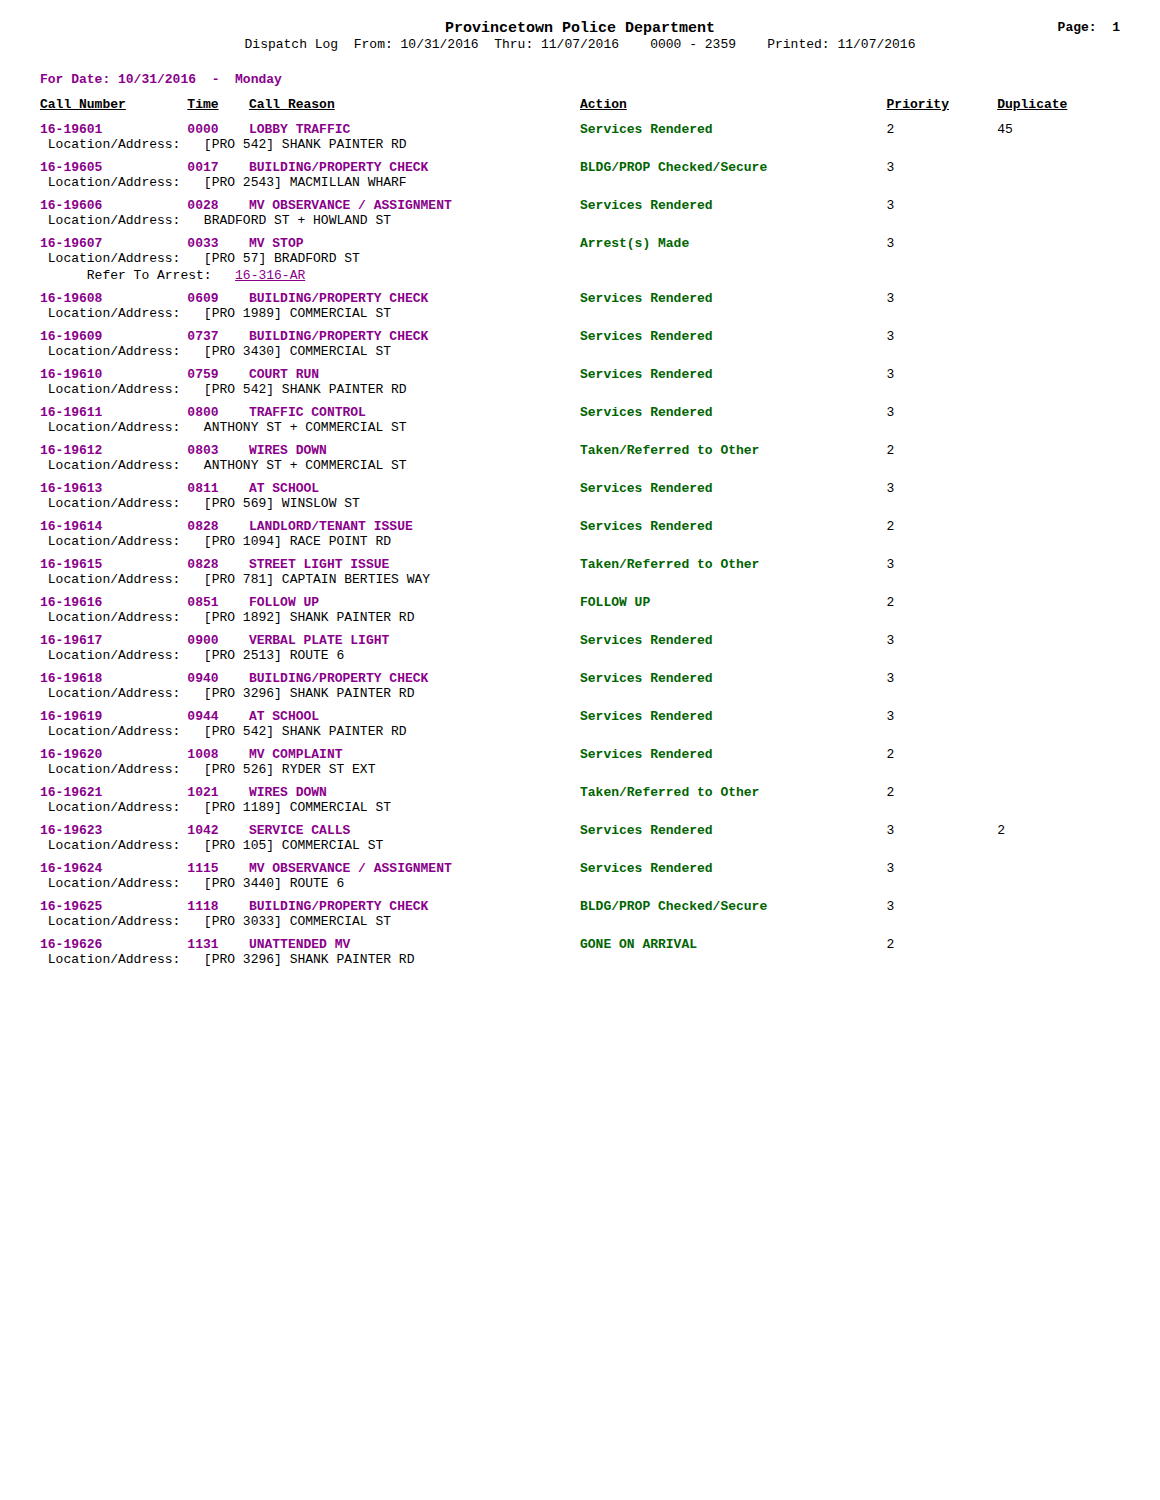Page: 1
Provincetown Police Department
Dispatch Log From: 10/31/2016 Thru: 11/07/2016 0000 - 2359 Printed: 11/07/2016
For Date: 10/31/2016 - Monday
| Call Number | Time | Call Reason | Action | Priority | Duplicate |
| --- | --- | --- | --- | --- | --- |
| 16-19601 | 0000 | LOBBY TRAFFIC | Services Rendered | 2 | 45 |
| Location/Address: [PRO 542] SHANK PAINTER RD |
| 16-19605 | 0017 | BUILDING/PROPERTY CHECK | BLDG/PROP Checked/Secure | 3 | |
| Location/Address: [PRO 2543] MACMILLAN WHARF |
| 16-19606 | 0028 | MV OBSERVANCE / ASSIGNMENT | Services Rendered | 3 | |
| Location/Address: BRADFORD ST + HOWLAND ST |
| 16-19607 | 0033 | MV STOP | Arrest(s) Made | 3 | |
| Location/Address: [PRO 57] BRADFORD ST |
| Refer To Arrest: 16-316-AR |
| 16-19608 | 0609 | BUILDING/PROPERTY CHECK | Services Rendered | 3 | |
| Location/Address: [PRO 1989] COMMERCIAL ST |
| 16-19609 | 0737 | BUILDING/PROPERTY CHECK | Services Rendered | 3 | |
| Location/Address: [PRO 3430] COMMERCIAL ST |
| 16-19610 | 0759 | COURT RUN | Services Rendered | 3 | |
| Location/Address: [PRO 542] SHANK PAINTER RD |
| 16-19611 | 0800 | TRAFFIC CONTROL | Services Rendered | 3 | |
| Location/Address: ANTHONY ST + COMMERCIAL ST |
| 16-19612 | 0803 | WIRES DOWN | Taken/Referred to Other | 2 | |
| Location/Address: ANTHONY ST + COMMERCIAL ST |
| 16-19613 | 0811 | AT SCHOOL | Services Rendered | 3 | |
| Location/Address: [PRO 569] WINSLOW ST |
| 16-19614 | 0828 | LANDLORD/TENANT ISSUE | Services Rendered | 2 | |
| Location/Address: [PRO 1094] RACE POINT RD |
| 16-19615 | 0828 | STREET LIGHT ISSUE | Taken/Referred to Other | 3 | |
| Location/Address: [PRO 781] CAPTAIN BERTIES WAY |
| 16-19616 | 0851 | FOLLOW UP | FOLLOW UP | 2 | |
| Location/Address: [PRO 1892] SHANK PAINTER RD |
| 16-19617 | 0900 | VERBAL PLATE LIGHT | Services Rendered | 3 | |
| Location/Address: [PRO 2513] ROUTE 6 |
| 16-19618 | 0940 | BUILDING/PROPERTY CHECK | Services Rendered | 3 | |
| Location/Address: [PRO 3296] SHANK PAINTER RD |
| 16-19619 | 0944 | AT SCHOOL | Services Rendered | 3 | |
| Location/Address: [PRO 542] SHANK PAINTER RD |
| 16-19620 | 1008 | MV COMPLAINT | Services Rendered | 2 | |
| Location/Address: [PRO 526] RYDER ST EXT |
| 16-19621 | 1021 | WIRES DOWN | Taken/Referred to Other | 2 | |
| Location/Address: [PRO 1189] COMMERCIAL ST |
| 16-19623 | 1042 | SERVICE CALLS | Services Rendered | 3 | 2 |
| Location/Address: [PRO 105] COMMERCIAL ST |
| 16-19624 | 1115 | MV OBSERVANCE / ASSIGNMENT | Services Rendered | 3 | |
| Location/Address: [PRO 3440] ROUTE 6 |
| 16-19625 | 1118 | BUILDING/PROPERTY CHECK | BLDG/PROP Checked/Secure | 3 | |
| Location/Address: [PRO 3033] COMMERCIAL ST |
| 16-19626 | 1131 | UNATTENDED MV | GONE ON ARRIVAL | 2 | |
| Location/Address: [PRO 3296] SHANK PAINTER RD |